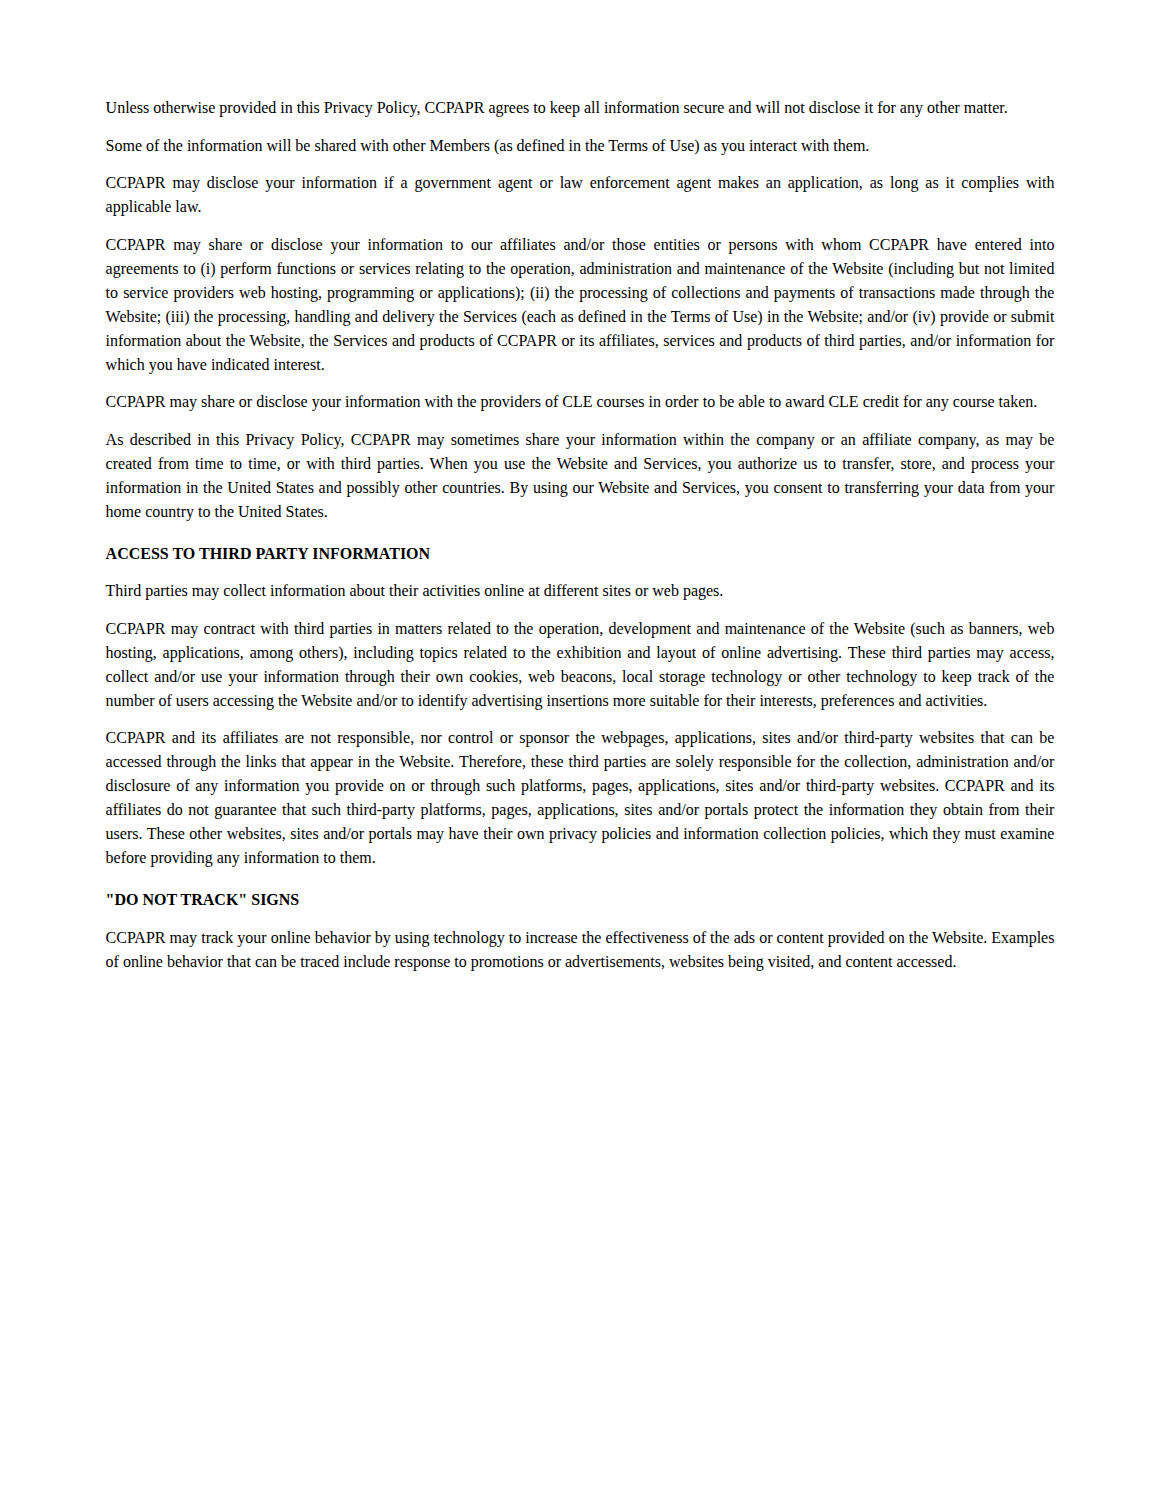Unless otherwise provided in this Privacy Policy, CCPAPR agrees to keep all information secure and will not disclose it for any other matter.
Some of the information will be shared with other Members (as defined in the Terms of Use) as you interact with them.
CCPAPR may disclose your information if a government agent or law enforcement agent makes an application, as long as it complies with applicable law.
CCPAPR may share or disclose your information to our affiliates and/or those entities or persons with whom CCPAPR have entered into agreements to (i) perform functions or services relating to the operation, administration and maintenance of the Website (including but not limited to service providers web hosting, programming or applications); (ii) the processing of collections and payments of transactions made through the Website; (iii) the processing, handling and delivery the Services (each as defined in the Terms of Use) in the Website; and/or (iv) provide or submit information about the Website, the Services and products of CCPAPR or its affiliates, services and products of third parties, and/or information for which you have indicated interest.
CCPAPR may share or disclose your information with the providers of CLE courses in order to be able to award CLE credit for any course taken.
As described in this Privacy Policy, CCPAPR may sometimes share your information within the company or an affiliate company, as may be created from time to time, or with third parties. When you use the Website and Services, you authorize us to transfer, store, and process your information in the United States and possibly other countries. By using our Website and Services, you consent to transferring your data from your home country to the United States.
ACCESS TO THIRD PARTY INFORMATION
Third parties may collect information about their activities online at different sites or web pages.
CCPAPR may contract with third parties in matters related to the operation, development and maintenance of the Website (such as banners, web hosting, applications, among others), including topics related to the exhibition and layout of online advertising. These third parties may access, collect and/or use your information through their own cookies, web beacons, local storage technology or other technology to keep track of the number of users accessing the Website and/or to identify advertising insertions more suitable for their interests, preferences and activities.
CCPAPR and its affiliates are not responsible, nor control or sponsor the webpages, applications, sites and/or third-party websites that can be accessed through the links that appear in the Website. Therefore, these third parties are solely responsible for the collection, administration and/or disclosure of any information you provide on or through such platforms, pages, applications, sites and/or third-party websites. CCPAPR and its affiliates do not guarantee that such third-party platforms, pages, applications, sites and/or portals protect the information they obtain from their users. These other websites, sites and/or portals may have their own privacy policies and information collection policies, which they must examine before providing any information to them.
"DO NOT TRACK" SIGNS
CCPAPR may track your online behavior by using technology to increase the effectiveness of the ads or content provided on the Website. Examples of online behavior that can be traced include response to promotions or advertisements, websites being visited, and content accessed.